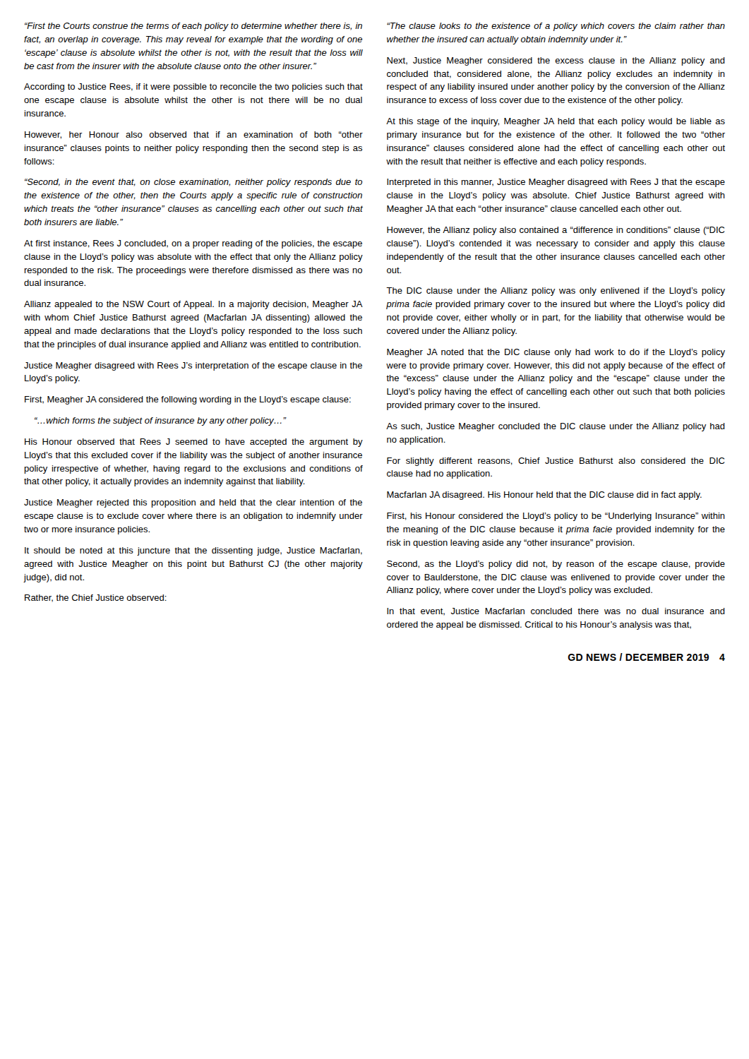“First the Courts construe the terms of each policy to determine whether there is, in fact, an overlap in coverage. This may reveal for example that the wording of one ‘escape’ clause is absolute whilst the other is not, with the result that the loss will be cast from the insurer with the absolute clause onto the other insurer.”
According to Justice Rees, if it were possible to reconcile the two policies such that one escape clause is absolute whilst the other is not there will be no dual insurance.
However, her Honour also observed that if an examination of both “other insurance” clauses points to neither policy responding then the second step is as follows:
“Second, in the event that, on close examination, neither policy responds due to the existence of the other, then the Courts apply a specific rule of construction which treats the “other insurance” clauses as cancelling each other out such that both insurers are liable.”
At first instance, Rees J concluded, on a proper reading of the policies, the escape clause in the Lloyd’s policy was absolute with the effect that only the Allianz policy responded to the risk. The proceedings were therefore dismissed as there was no dual insurance.
Allianz appealed to the NSW Court of Appeal. In a majority decision, Meagher JA with whom Chief Justice Bathurst agreed (Macfarlan JA dissenting) allowed the appeal and made declarations that the Lloyd’s policy responded to the loss such that the principles of dual insurance applied and Allianz was entitled to contribution.
Justice Meagher disagreed with Rees J’s interpretation of the escape clause in the Lloyd’s policy.
First, Meagher JA considered the following wording in the Lloyd’s escape clause:
“…which forms the subject of insurance by any other policy…”
His Honour observed that Rees J seemed to have accepted the argument by Lloyd’s that this excluded cover if the liability was the subject of another insurance policy irrespective of whether, having regard to the exclusions and conditions of that other policy, it actually provides an indemnity against that liability.
Justice Meagher rejected this proposition and held that the clear intention of the escape clause is to exclude cover where there is an obligation to indemnify under two or more insurance policies.
It should be noted at this juncture that the dissenting judge, Justice Macfarlan, agreed with Justice Meagher on this point but Bathurst CJ (the other majority judge), did not.
Rather, the Chief Justice observed:
“The clause looks to the existence of a policy which covers the claim rather than whether the insured can actually obtain indemnity under it.”
Next, Justice Meagher considered the excess clause in the Allianz policy and concluded that, considered alone, the Allianz policy excludes an indemnity in respect of any liability insured under another policy by the conversion of the Allianz insurance to excess of loss cover due to the existence of the other policy.
At this stage of the inquiry, Meagher JA held that each policy would be liable as primary insurance but for the existence of the other. It followed the two “other insurance” clauses considered alone had the effect of cancelling each other out with the result that neither is effective and each policy responds.
Interpreted in this manner, Justice Meagher disagreed with Rees J that the escape clause in the Lloyd’s policy was absolute. Chief Justice Bathurst agreed with Meagher JA that each “other insurance” clause cancelled each other out.
However, the Allianz policy also contained a “difference in conditions” clause (“DIC clause”). Lloyd’s contended it was necessary to consider and apply this clause independently of the result that the other insurance clauses cancelled each other out.
The DIC clause under the Allianz policy was only enlivened if the Lloyd’s policy prima facie provided primary cover to the insured but where the Lloyd’s policy did not provide cover, either wholly or in part, for the liability that otherwise would be covered under the Allianz policy.
Meagher JA noted that the DIC clause only had work to do if the Lloyd’s policy were to provide primary cover. However, this did not apply because of the effect of the “excess” clause under the Allianz policy and the “escape” clause under the Lloyd’s policy having the effect of cancelling each other out such that both policies provided primary cover to the insured.
As such, Justice Meagher concluded the DIC clause under the Allianz policy had no application.
For slightly different reasons, Chief Justice Bathurst also considered the DIC clause had no application.
Macfarlan JA disagreed. His Honour held that the DIC clause did in fact apply.
First, his Honour considered the Lloyd’s policy to be “Underlying Insurance” within the meaning of the DIC clause because it prima facie provided indemnity for the risk in question leaving aside any “other insurance” provision.
Second, as the Lloyd’s policy did not, by reason of the escape clause, provide cover to Baulderstone, the DIC clause was enlivened to provide cover under the Allianz policy, where cover under the Lloyd’s policy was excluded.
In that event, Justice Macfarlan concluded there was no dual insurance and ordered the appeal be dismissed. Critical to his Honour’s analysis was that,
GD NEWS / DECEMBER 20194